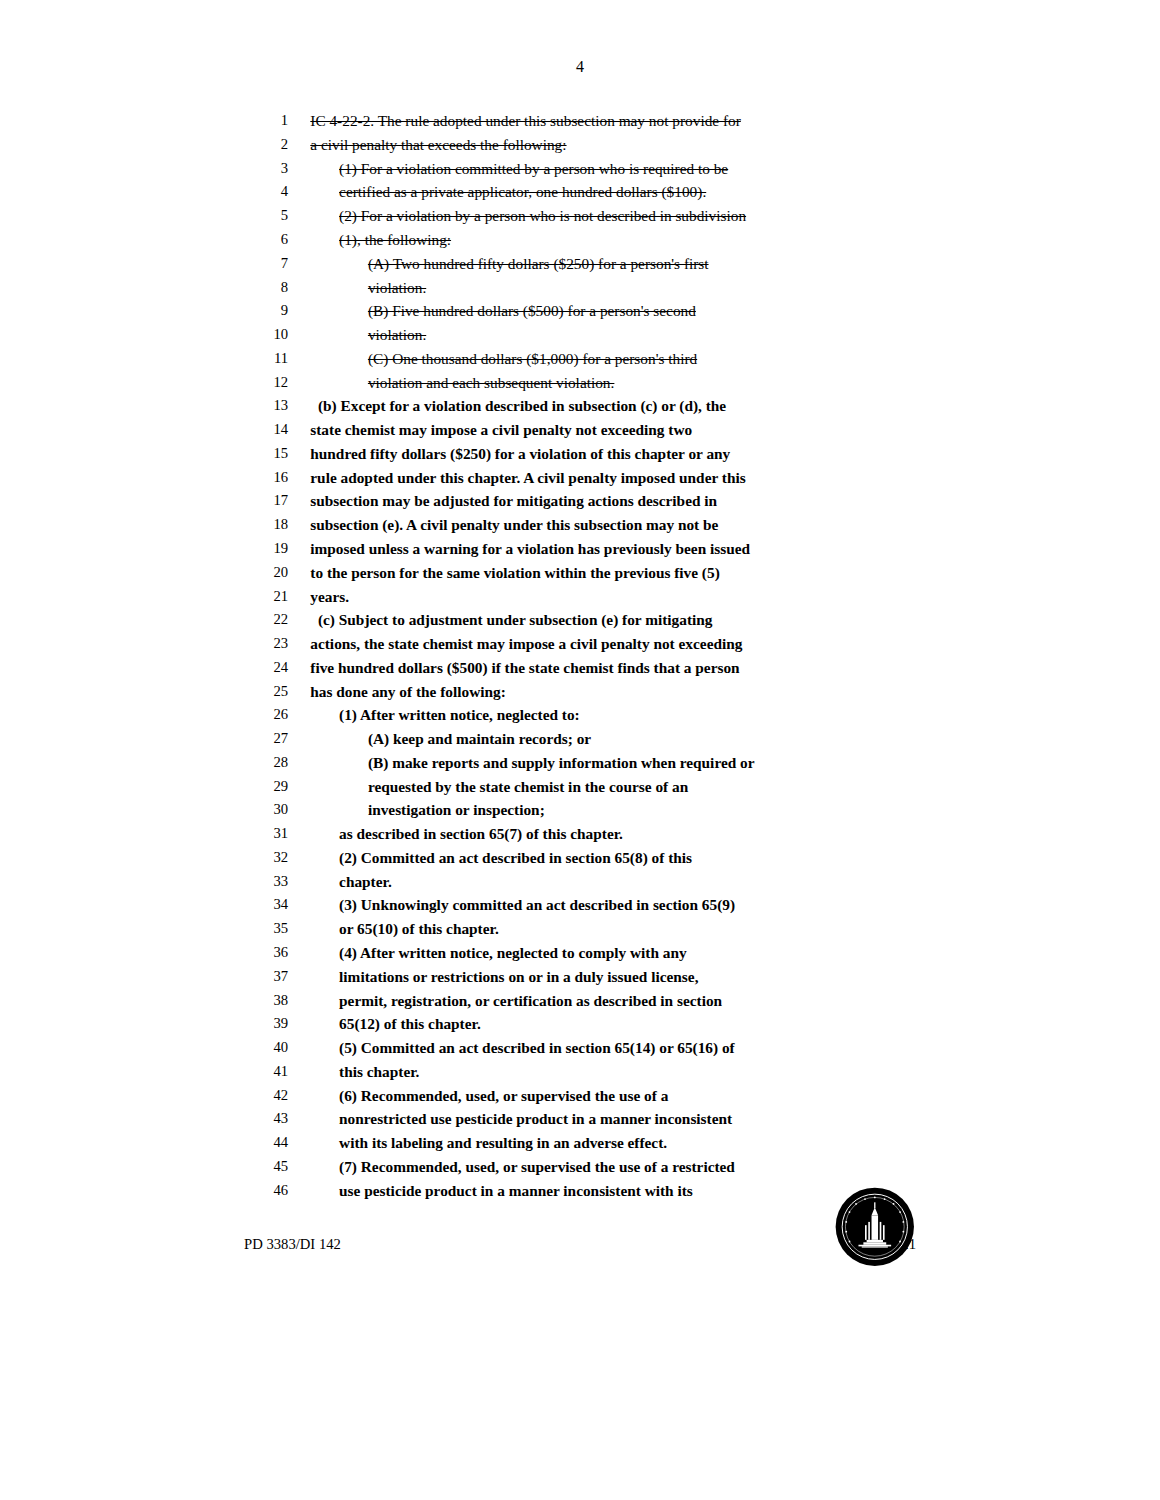4
| 1 | IC 4-22-2. The rule adopted under this subsection may not provide for |
| 2 | a civil penalty that exceeds the following: |
| 3 | (1) For a violation committed by a person who is required to be |
| 4 | certified as a private applicator, one hundred dollars ($100). |
| 5 | (2) For a violation by a person who is not described in subdivision |
| 6 | (1), the following: |
| 7 | (A) Two hundred fifty dollars ($250) for a person's first |
| 8 | violation. |
| 9 | (B) Five hundred dollars ($500) for a person's second |
| 10 | violation. |
| 11 | (C) One thousand dollars ($1,000) for a person's third |
| 12 | violation and each subsequent violation. |
| 13 | (b) Except for a violation described in subsection (c) or (d), the |
| 14 | state chemist may impose a civil penalty not exceeding two |
| 15 | hundred fifty dollars ($250) for a violation of this chapter or any |
| 16 | rule adopted under this chapter. A civil penalty imposed under this |
| 17 | subsection may be adjusted for mitigating actions described in |
| 18 | subsection (e). A civil penalty under this subsection may not be |
| 19 | imposed unless a warning for a violation has previously been issued |
| 20 | to the person for the same violation within the previous five (5) |
| 21 | years. |
| 22 | (c) Subject to adjustment under subsection (e) for mitigating |
| 23 | actions, the state chemist may impose a civil penalty not exceeding |
| 24 | five hundred dollars ($500) if the state chemist finds that a person |
| 25 | has done any of the following: |
| 26 | (1) After written notice, neglected to: |
| 27 | (A) keep and maintain records; or |
| 28 | (B) make reports and supply information when required or |
| 29 | requested by the state chemist in the course of an |
| 30 | investigation or inspection; |
| 31 | as described in section 65(7) of this chapter. |
| 32 | (2) Committed an act described in section 65(8) of this |
| 33 | chapter. |
| 34 | (3) Unknowingly committed an act described in section 65(9) |
| 35 | or 65(10) of this chapter. |
| 36 | (4) After written notice, neglected to comply with any |
| 37 | limitations or restrictions on or in a duly issued license, |
| 38 | permit, registration, or certification as described in section |
| 39 | 65(12) of this chapter. |
| 40 | (5) Committed an act described in section 65(14) or 65(16) of |
| 41 | this chapter. |
| 42 | (6) Recommended, used, or supervised the use of a |
| 43 | nonrestricted use pesticide product in a manner inconsistent |
| 44 | with its labeling and resulting in an adverse effect. |
| 45 | (7) Recommended, used, or supervised the use of a restricted |
| 46 | use pesticide product in a manner inconsistent with its |
PD 3383/DI 142
2021